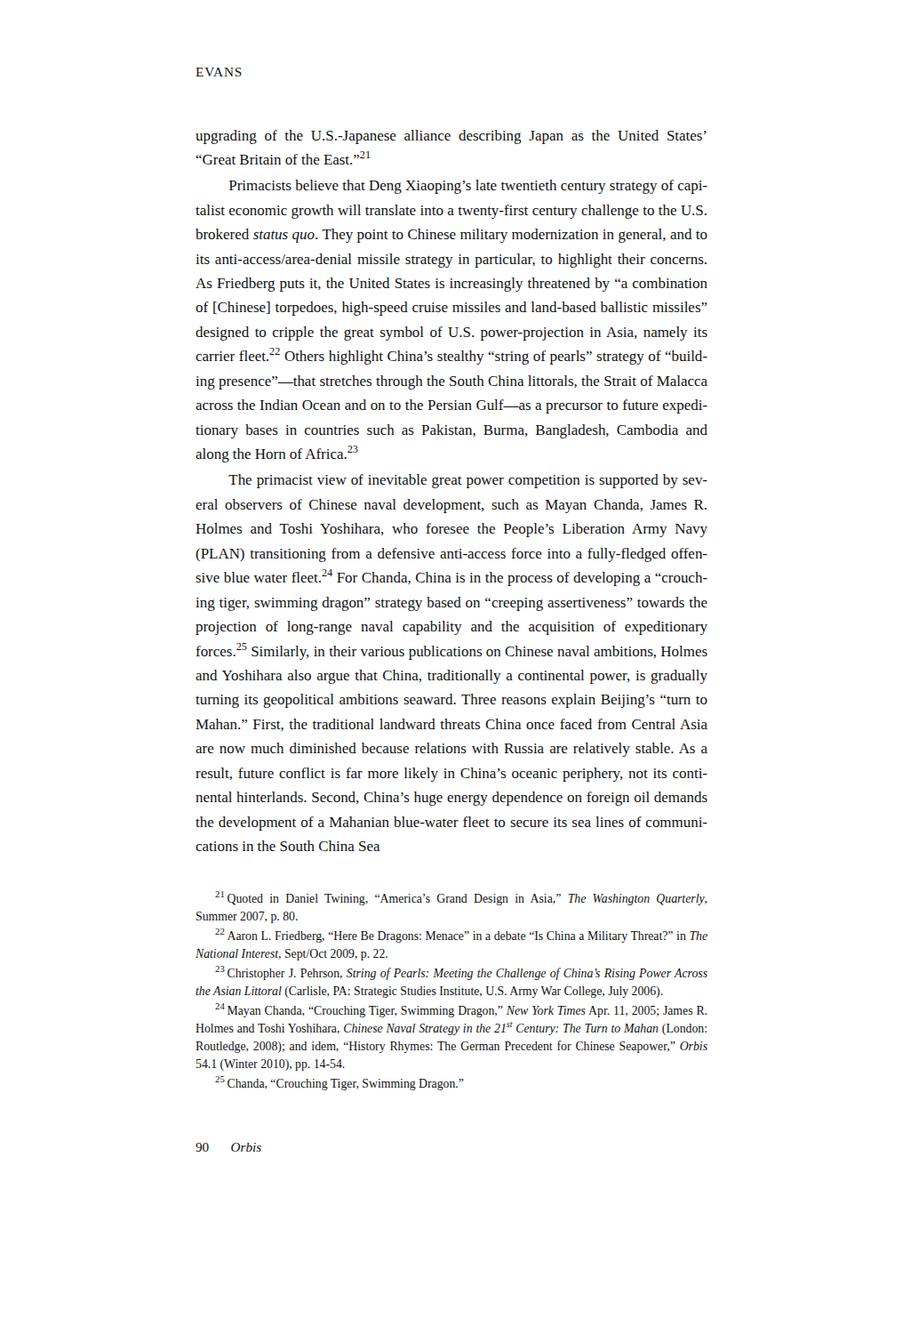EVANS
upgrading of the U.S.-Japanese alliance describing Japan as the United States’ “Great Britain of the East.”21
Primacists believe that Deng Xiaoping’s late twentieth century strategy of capitalist economic growth will translate into a twenty-first century challenge to the U.S. brokered status quo. They point to Chinese military modernization in general, and to its anti-access/area-denial missile strategy in particular, to highlight their concerns. As Friedberg puts it, the United States is increasingly threatened by “a combination of [Chinese] torpedoes, high-speed cruise missiles and land-based ballistic missiles” designed to cripple the great symbol of U.S. power-projection in Asia, namely its carrier fleet.22 Others highlight China’s stealthy “string of pearls” strategy of “building presence”—that stretches through the South China littorals, the Strait of Malacca across the Indian Ocean and on to the Persian Gulf—as a precursor to future expeditionary bases in countries such as Pakistan, Burma, Bangladesh, Cambodia and along the Horn of Africa.23
The primacist view of inevitable great power competition is supported by several observers of Chinese naval development, such as Mayan Chanda, James R. Holmes and Toshi Yoshihara, who foresee the People’s Liberation Army Navy (PLAN) transitioning from a defensive anti-access force into a fully-fledged offensive blue water fleet.24 For Chanda, China is in the process of developing a “crouching tiger, swimming dragon” strategy based on “creeping assertiveness” towards the projection of long-range naval capability and the acquisition of expeditionary forces.25 Similarly, in their various publications on Chinese naval ambitions, Holmes and Yoshihara also argue that China, traditionally a continental power, is gradually turning its geopolitical ambitions seaward. Three reasons explain Beijing’s “turn to Mahan.” First, the traditional landward threats China once faced from Central Asia are now much diminished because relations with Russia are relatively stable. As a result, future conflict is far more likely in China’s oceanic periphery, not its continental hinterlands. Second, China’s huge energy dependence on foreign oil demands the development of a Mahanian blue-water fleet to secure its sea lines of communications in the South China Sea
21 Quoted in Daniel Twining, “America’s Grand Design in Asia,” The Washington Quarterly, Summer 2007, p. 80.
22 Aaron L. Friedberg, “Here Be Dragons: Menace” in a debate “Is China a Military Threat?” in The National Interest, Sept/Oct 2009, p. 22.
23 Christopher J. Pehrson, String of Pearls: Meeting the Challenge of China’s Rising Power Across the Asian Littoral (Carlisle, PA: Strategic Studies Institute, U.S. Army War College, July 2006).
24 Mayan Chanda, “Crouching Tiger, Swimming Dragon,” New York Times Apr. 11, 2005; James R. Holmes and Toshi Yoshihara, Chinese Naval Strategy in the 21st Century: The Turn to Mahan (London: Routledge, 2008); and idem, “History Rhymes: The German Precedent for Chinese Seapower,” Orbis 54.1 (Winter 2010), pp. 14-54.
25 Chanda, “Crouching Tiger, Swimming Dragon.”
90 Orbis